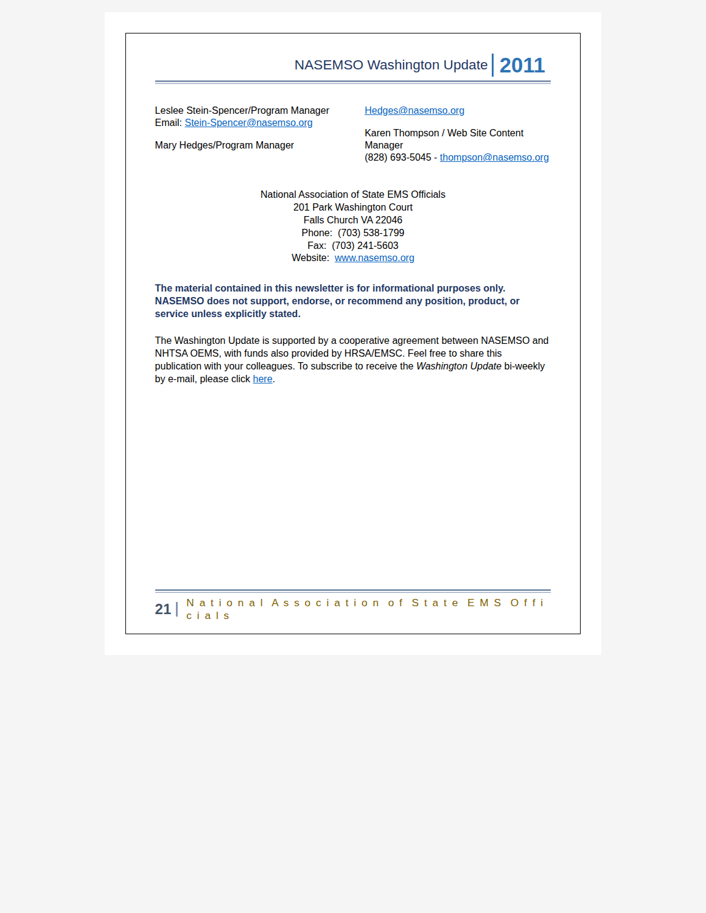NASEMSO Washington Update 2011
Leslee Stein-Spencer/Program Manager
Email: Stein-Spencer@nasemso.org
Mary Hedges/Program Manager
Hedges@nasemso.org
Karen Thompson / Web Site Content Manager
(828) 693-5045 - thompson@nasemso.org
National Association of State EMS Officials
201 Park Washington Court
Falls Church VA 22046
Phone: (703) 538-1799
Fax: (703) 241-5603
Website: www.nasemso.org
The material contained in this newsletter is for informational purposes only. NASEMSO does not support, endorse, or recommend any position, product, or service unless explicitly stated.
The Washington Update is supported by a cooperative agreement between NASEMSO and NHTSA OEMS, with funds also provided by HRSA/EMSC. Feel free to share this publication with your colleagues. To subscribe to receive the Washington Update bi-weekly by e-mail, please click here.
21 N a t i o n a l A s s o c i a t i o n o f S t a t e E M S O f f i c i a l s